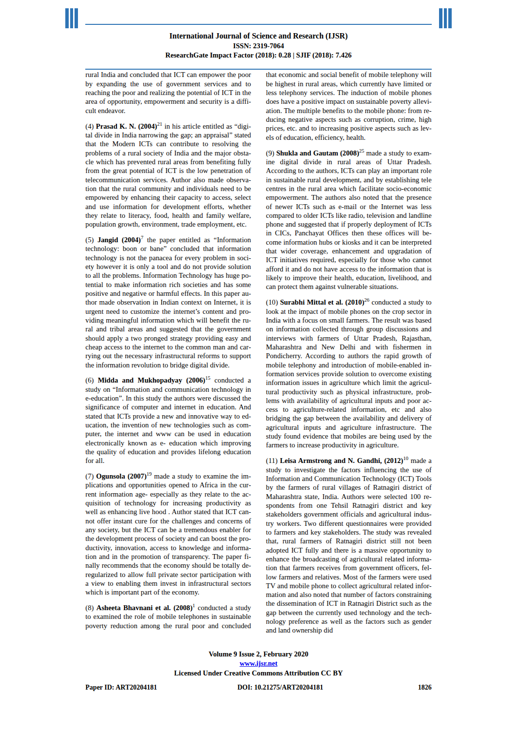International Journal of Science and Research (IJSR)
ISSN: 2319-7064
ResearchGate Impact Factor (2018): 0.28 | SJIF (2018): 7.426
rural India and concluded that ICT can empower the poor by expanding the use of government services and to reaching the poor and realizing the potential of ICT in the area of opportunity, empowerment and security is a difficult endeavor.
(4) Prasad K. N. (2004)21 in his article entitled as “digital divide in India narrowing the gap; an appraisal” stated that the Modern ICTs can contribute to resolving the problems of a rural society of India and the major obstacle which has prevented rural areas from benefiting fully from the great potential of ICT is the low penetration of telecommunication services. Author also made observation that the rural community and individuals need to be empowered by enhancing their capacity to access, select and use information for development efforts, whether they relate to literacy, food, health and family welfare, population growth, environment, trade employment, etc.
(5) Jangid (2004)7 the paper entitled as “Information technology: boon or bane” concluded that information technology is not the panacea for every problem in society however it is only a tool and do not provide solution to all the problems. Information Technology has huge potential to make information rich societies and has some positive and negative or harmful effects. In this paper author made observation in Indian context on Internet, it is urgent need to customize the internet’s content and providing meaningful information which will benefit the rural and tribal areas and suggested that the government should apply a two pronged strategy providing easy and cheap access to the internet to the common man and carrying out the necessary infrastructural reforms to support the information revolution to bridge digital divide.
(6) Midda and Mukhopadyay (2006)15 conducted a study on “Information and communication technology in e-education”. In this study the authors were discussed the significance of computer and internet in education. And stated that ICTs provide a new and innovative way to education, the invention of new technologies such as computer, the internet and www can be used in education electronically known as e- education which improving the quality of education and provides lifelong education for all.
(7) Ogunsola (2007)19 made a study to examine the implications and opportunities opened to Africa in the current information age- especially as they relate to the acquisition of technology for increasing productivity as well as enhancing live hood . Author stated that ICT cannot offer instant cure for the challenges and concerns of any society, but the ICT can be a tremendous enabler for the development process of society and can boost the productivity, innovation, access to knowledge and information and in the promotion of transparency. The paper finally recommends that the economy should be totally de-regularized to allow full private sector participation with a view to enabling them invest in infrastructural sectors which is important part of the economy.
(8) Asheeta Bhavnani et al. (2008)1 conducted a study to examined the role of mobile telephones in sustainable poverty reduction among the rural poor and concluded that economic and social benefit of mobile telephony will be highest in rural areas, which currently have limited or less telephony services. The induction of mobile phones does have a positive impact on sustainable poverty alleviation. The multiple benefits to the mobile phone: from reducing negative aspects such as corruption, crime, high prices, etc. and to increasing positive aspects such as levels of education, efficiency, health.
(9) Shukla and Gautam (2008)25 made a study to examine digital divide in rural areas of Uttar Pradesh. According to the authors, ICTs can play an important role in sustainable rural development, and by establishing tele centres in the rural area which facilitate socio-economic empowerment. The authors also noted that the presence of newer ICTs such as e-mail or the Internet was less compared to older ICTs like radio, television and landline phone and suggested that if properly deployment of ICTs in CICs, Panchayat Offices then these offices will become information hubs or kiosks and it can be interpreted that wider coverage, enhancement and upgradation of ICT initiatives required, especially for those who cannot afford it and do not have access to the information that is likely to improve their health, education, livelihood, and can protect them against vulnerable situations.
(10) Surabhi Mittal et al. (2010)26 conducted a study to look at the impact of mobile phones on the crop sector in India with a focus on small farmers. The result was based on information collected through group discussions and interviews with farmers of Uttar Pradesh, Rajasthan, Maharashtra and New Delhi and with fishermen in Pondicherry. According to authors the rapid growth of mobile telephony and introduction of mobile-enabled information services provide solution to overcome existing information issues in agriculture which limit the agricultural productivity such as physical infrastructure, problems with availability of agricultural inputs and poor access to agriculture-related information, etc and also bridging the gap between the availability and delivery of agricultural inputs and agriculture infrastructure. The study found evidence that mobiles are being used by the farmers to increase productivity in agriculture.
(11) Leisa Armstrong and N. Gandhi, (2012)10 made a study to investigate the factors influencing the use of Information and Communication Technology (ICT) Tools by the farmers of rural villages of Ratnagiri district of Maharashtra state, India. Authors were selected 100 respondents from one Tehsil Ratnagiri district and key stakeholders government officials and agricultural industry workers. Two different questionnaires were provided to farmers and key stakeholders. The study was revealed that, rural farmers of Ratnagiri district still not been adopted ICT fully and there is a massive opportunity to enhance the broadcasting of agricultural related information that farmers receives from government officers, fellow farmers and relatives. Most of the farmers were used TV and mobile phone to collect agricultural related information and also noted that number of factors constraining the dissemination of ICT in Ratnagiri District such as the gap between the currently used technology and the technology preference as well as the factors such as gender and land ownership did
Volume 9 Issue 2, February 2020
www.ijsr.net
Licensed Under Creative Commons Attribution CC BY
Paper ID: ART20204181 DOI: 10.21275/ART20204181 1826